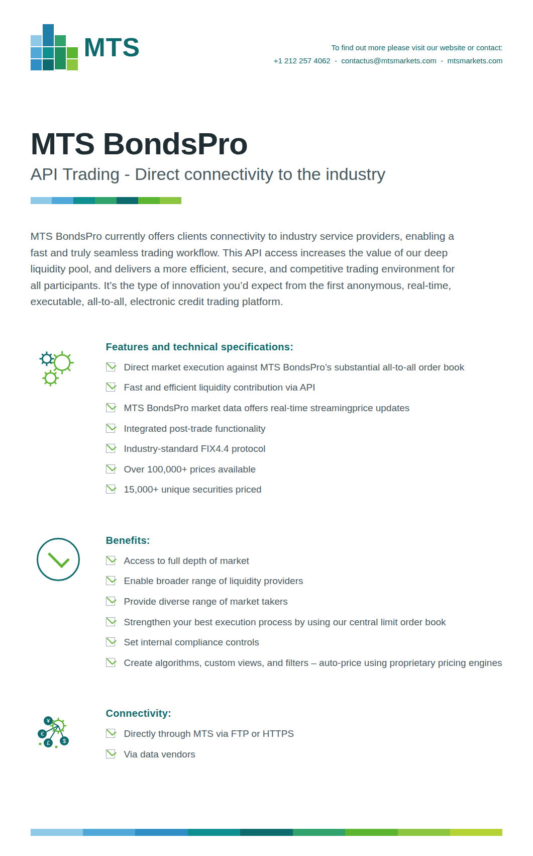MTS
To find out more please visit our website or contact:
+1 212 257 4062 - contactus@mtsmarkets.com - mtsmarkets.com
MTS BondsPro
API Trading - Direct connectivity to the industry
MTS BondsPro currently offers clients connectivity to industry service providers, enabling a fast and truly seamless trading workflow. This API access increases the value of our deep liquidity pool, and delivers a more efficient, secure, and competitive trading environment for all participants. It’s the type of innovation you’d expect from the first anonymous, real-time, executable, all-to-all, electronic credit trading platform.
Features and technical specifications:
Direct market execution against MTS BondsPro’s substantial all-to-all order book
Fast and efficient liquidity contribution via API
MTS BondsPro market data offers real-time streamingprice updates
Integrated post-trade functionality
Industry-standard FIX4.4 protocol
Over 100,000+ prices available
15,000+ unique securities priced
Benefits:
Access to full depth of market
Enable broader range of liquidity providers
Provide diverse range of market takers
Strengthen your best execution process by using our central limit order book
Set internal compliance controls
Create algorithms, custom views, and filters – auto-price using proprietary pricing engines
¥ € £ $
Connectivity:
Directly through MTS via FTP or HTTPS
Via data vendors